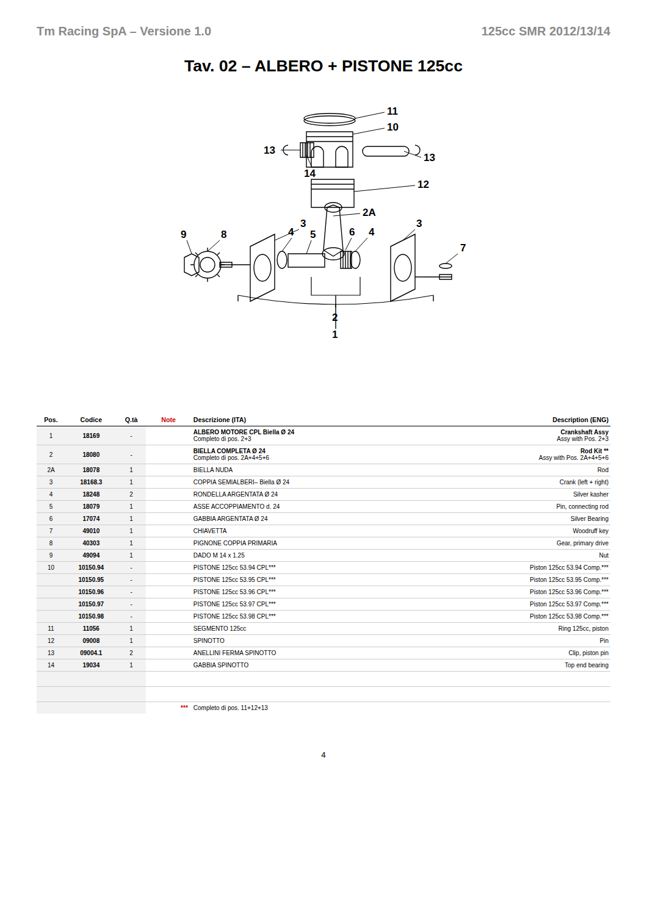Tm Racing SpA – Versione 1.0 125cc SMR 2012/13/14
Tav. 02 – ALBERO + PISTONE 125cc
11 10 13 13 12 14 2A 3 4 5 6 4 3 7 8 9 2 1
| Pos. | Codice | Q.tà | Note | Descrizione (ITA) | Description (ENG) |
| --- | --- | --- | --- | --- | --- |
| 1 | 18169 | - | | ALBERO MOTORE CPL Biella Ø 24 Completo di pos. 2+3 | Crankshaft Assy Assy with Pos. 2+3 |
| 2 | 18080 | - | | BIELLA COMPLETA Ø 24 Completo di pos. 2A+4+5+6 | Rod Kit ** Assy with Pos. 2A+4+5+6 |
| 2A | 18078 | 1 | | BIELLA NUDA | Rod |
| 3 | 18168.3 | 1 | | COPPIA SEMIALBERI– Biella Ø 24 | Crank (left + right) |
| 4 | 18248 | 2 | | RONDELLA ARGENTATA Ø 24 | Silver kasher |
| 5 | 18079 | 1 | | ASSE ACCOPPIAMENTO d. 24 | Pin, connecting rod |
| 6 | 17074 | 1 | | GABBIA ARGENTATA Ø 24 | Silver Bearing |
| 7 | 49010 | 1 | | CHIAVETTA | Woodruff key |
| 8 | 40303 | 1 | | PIGNONE COPPIA PRIMARIA | Gear, primary drive |
| 9 | 49094 | 1 | | DADO M 14 x 1.25 | Nut |
| 10 | 10150.94 | - | | PISTONE 125cc 53.94 CPL*** | Piston 125cc 53.94 Comp.*** |
| | 10150.95 | - | | PISTONE 125cc 53.95 CPL*** | Piston 125cc 53.95 Comp.*** |
| | 10150.96 | - | | PISTONE 125cc 53.96 CPL*** | Piston 125cc 53.96 Comp.*** |
| | 10150.97 | - | | PISTONE 125cc 53.97 CPL*** | Piston 125cc 53.97 Comp.*** |
| | 10150.98 | - | | PISTONE 125cc 53.98 CPL*** | Piston 125cc 53.98 Comp.*** |
| 11 | 11056 | 1 | | SEGMENTO 125cc | Ring 125cc, piston |
| 12 | 09008 | 1 | | SPINOTTO | Pin |
| 13 | 09004.1 | 2 | | ANELLINI FERMA SPINOTTO | Clip, piston pin |
| 14 | 19034 | 1 | | GABBIA SPINOTTO | Top end bearing |
| | | | *** | Completo di pos. 11+12+13 | |
4